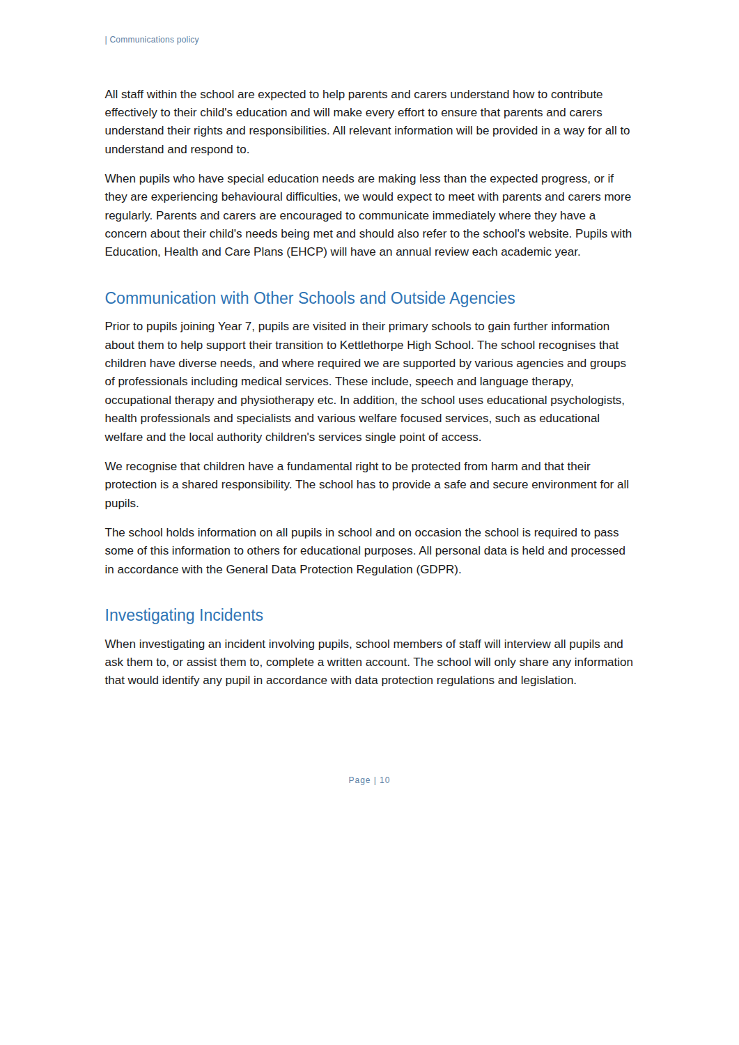| Communications policy
All staff within the school are expected to help parents and carers understand how to contribute effectively to their child's education and will make every effort to ensure that parents and carers understand their rights and responsibilities. All relevant information will be provided in a way for all to understand and respond to.
When pupils who have special education needs are making less than the expected progress, or if they are experiencing behavioural difficulties, we would expect to meet with parents and carers more regularly. Parents and carers are encouraged to communicate immediately where they have a concern about their child's needs being met and should also refer to the school's website. Pupils with Education, Health and Care Plans (EHCP) will have an annual review each academic year.
Communication with Other Schools and Outside Agencies
Prior to pupils joining Year 7, pupils are visited in their primary schools to gain further information about them to help support their transition to Kettlethorpe High School. The school recognises that children have diverse needs, and where required we are supported by various agencies and groups of professionals including medical services. These include, speech and language therapy, occupational therapy and physiotherapy etc. In addition, the school uses educational psychologists, health professionals and specialists and various welfare focused services, such as educational welfare and the local authority children's services single point of access.
We recognise that children have a fundamental right to be protected from harm and that their protection is a shared responsibility. The school has to provide a safe and secure environment for all pupils.
The school holds information on all pupils in school and on occasion the school is required to pass some of this information to others for educational purposes. All personal data is held and processed in accordance with the General Data Protection Regulation (GDPR).
Investigating Incidents
When investigating an incident involving pupils, school members of staff will interview all pupils and ask them to, or assist them to, complete a written account. The school will only share any information that would identify any pupil in accordance with data protection regulations and legislation.
Page | 10